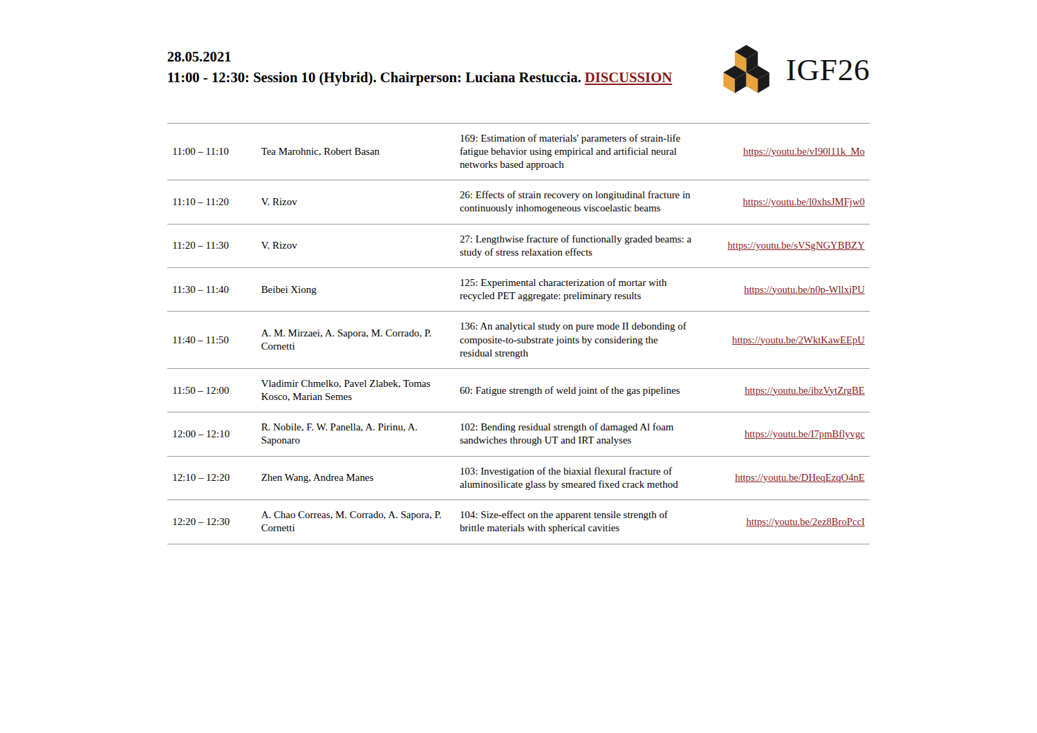28.05.2021 11:00 - 12:30: Session 10 (Hybrid). Chairperson: Luciana Restuccia. DISCUSSION
IGF26
| 11:00 – 11:10 | Tea Marohnic, Robert Basan | 169: Estimation of materials' parameters of strain-life fatigue behavior using empirical and artificial neural networks based approach | https://youtu.be/vI90l11k_Mo |
| 11:10 – 11:20 | V. Rizov | 26: Effects of strain recovery on longitudinal fracture in continuously inhomogeneous viscoelastic beams | https://youtu.be/l0xhsJMFjw0 |
| 11:20 – 11:30 | V. Rizov | 27: Lengthwise fracture of functionally graded beams: a study of stress relaxation effects | https://youtu.be/sVSgNGYBBZY |
| 11:30 – 11:40 | Beibei Xiong | 125: Experimental characterization of mortar with recycled PET aggregate: preliminary results | https://youtu.be/n0p-WllxjPU |
| 11:40 – 11:50 | A. M. Mirzaei, A. Sapora, M. Corrado, P. Cornetti | 136: An analytical study on pure mode II debonding of composite-to-substrate joints by considering the residual strength | https://youtu.be/2WktKawEEpU |
| 11:50 – 12:00 | Vladimir Chmelko, Pavel Zlabek, Tomas Kosco, Marian Semes | 60: Fatigue strength of weld joint of the gas pipelines | https://youtu.be/ibzVytZrgBE |
| 12:00 – 12:10 | R. Nobile, F. W. Panella, A. Pirinu, A. Saponaro | 102: Bending residual strength of damaged Al foam sandwiches through UT and IRT analyses | https://youtu.be/I7pmBflyvgc |
| 12:10 – 12:20 | Zhen Wang, Andrea Manes | 103: Investigation of the biaxial flexural fracture of aluminosilicate glass by smeared fixed crack method | https://youtu.be/DHeqEzqO4nE |
| 12:20 – 12:30 | A. Chao Correas, M. Corrado, A. Sapora, P. Cornetti | 104: Size-effect on the apparent tensile strength of brittle materials with spherical cavities | https://youtu.be/2ez8BroPccI |